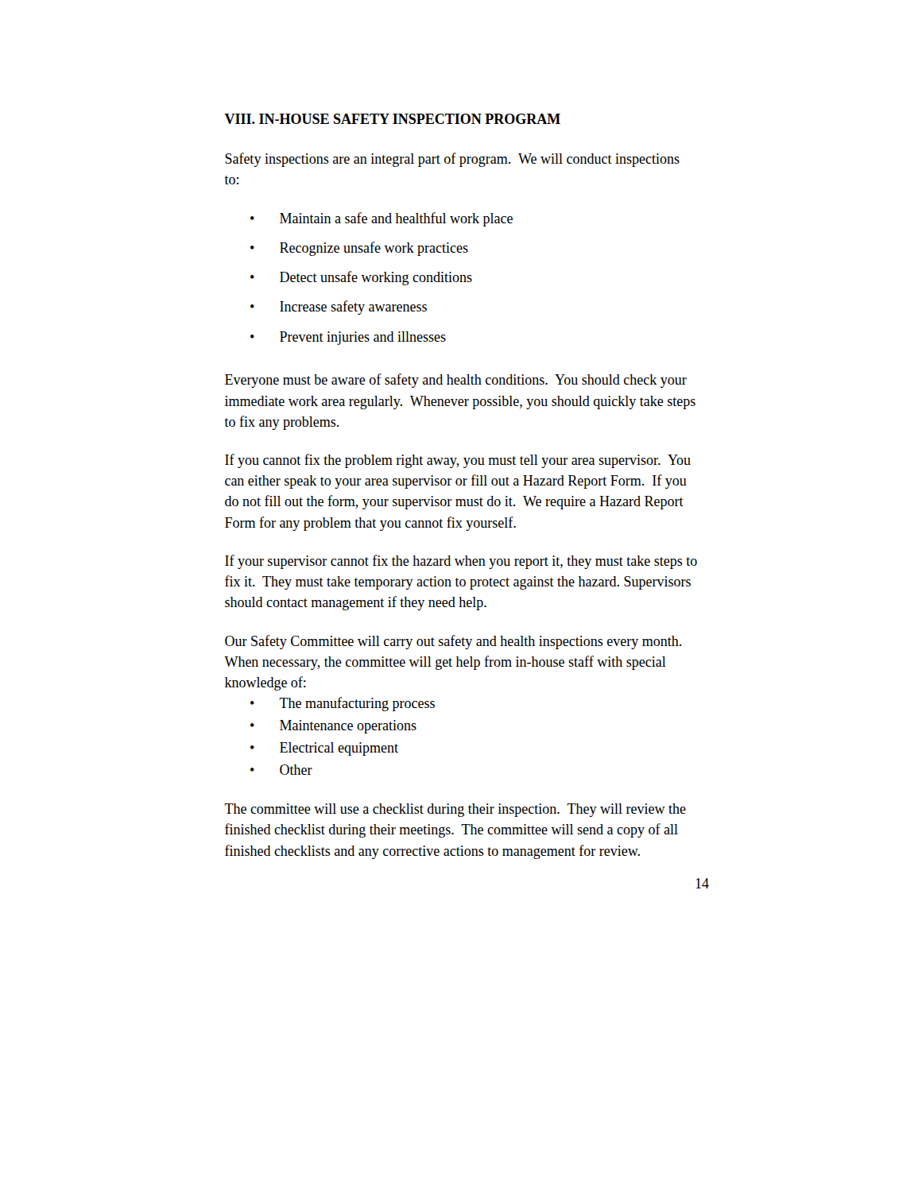VIII. IN-HOUSE SAFETY INSPECTION PROGRAM
Safety inspections are an integral part of program. We will conduct inspections to:
Maintain a safe and healthful work place
Recognize unsafe work practices
Detect unsafe working conditions
Increase safety awareness
Prevent injuries and illnesses
Everyone must be aware of safety and health conditions. You should check your immediate work area regularly. Whenever possible, you should quickly take steps to fix any problems.
If you cannot fix the problem right away, you must tell your area supervisor. You can either speak to your area supervisor or fill out a Hazard Report Form. If you do not fill out the form, your supervisor must do it. We require a Hazard Report Form for any problem that you cannot fix yourself.
If your supervisor cannot fix the hazard when you report it, they must take steps to fix it. They must take temporary action to protect against the hazard. Supervisors should contact management if they need help.
Our Safety Committee will carry out safety and health inspections every month. When necessary, the committee will get help from in-house staff with special knowledge of:
The manufacturing process
Maintenance operations
Electrical equipment
Other
The committee will use a checklist during their inspection. They will review the finished checklist during their meetings. The committee will send a copy of all finished checklists and any corrective actions to management for review.
14